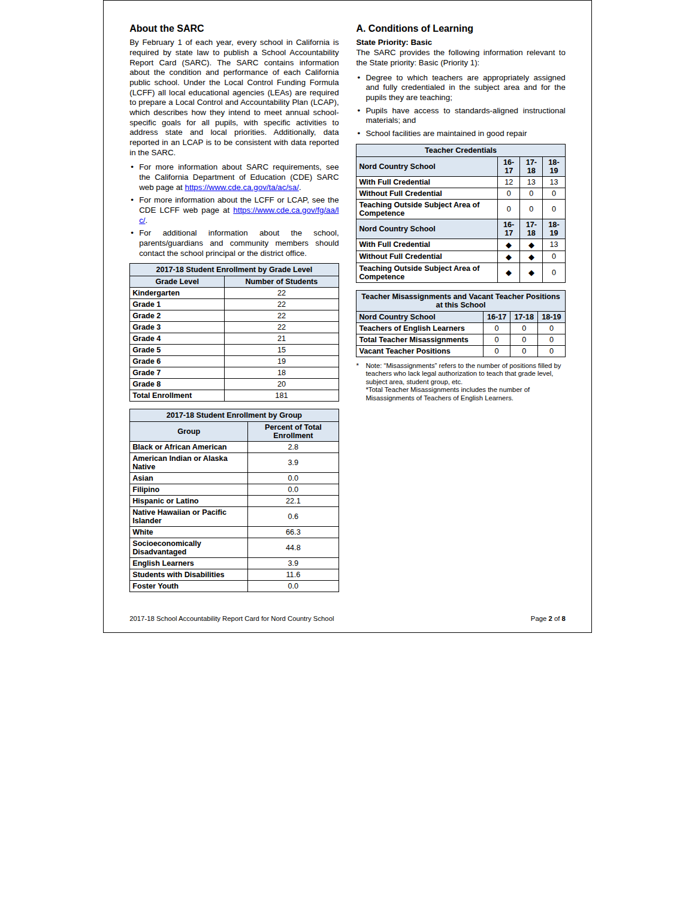About the SARC
By February 1 of each year, every school in California is required by state law to publish a School Accountability Report Card (SARC). The SARC contains information about the condition and performance of each California public school. Under the Local Control Funding Formula (LCFF) all local educational agencies (LEAs) are required to prepare a Local Control and Accountability Plan (LCAP), which describes how they intend to meet annual school-specific goals for all pupils, with specific activities to address state and local priorities. Additionally, data reported in an LCAP is to be consistent with data reported in the SARC.
For more information about SARC requirements, see the California Department of Education (CDE) SARC web page at https://www.cde.ca.gov/ta/ac/sa/.
For more information about the LCFF or LCAP, see the CDE LCFF web page at https://www.cde.ca.gov/fg/aa/lc/.
For additional information about the school, parents/guardians and community members should contact the school principal or the district office.
2017-18 Student Enrollment by Grade Level
| Grade Level | Number of Students |
| --- | --- |
| Kindergarten | 22 |
| Grade 1 | 22 |
| Grade 2 | 22 |
| Grade 3 | 22 |
| Grade 4 | 21 |
| Grade 5 | 15 |
| Grade 6 | 19 |
| Grade 7 | 18 |
| Grade 8 | 20 |
| Total Enrollment | 181 |
2017-18 Student Enrollment by Group
| Group | Percent of Total Enrollment |
| --- | --- |
| Black or African American | 2.8 |
| American Indian or Alaska Native | 3.9 |
| Asian | 0.0 |
| Filipino | 0.0 |
| Hispanic or Latino | 22.1 |
| Native Hawaiian or Pacific Islander | 0.6 |
| White | 66.3 |
| Socioeconomically Disadvantaged | 44.8 |
| English Learners | 3.9 |
| Students with Disabilities | 11.6 |
| Foster Youth | 0.0 |
A. Conditions of Learning
State Priority: Basic
The SARC provides the following information relevant to the State priority: Basic (Priority 1):
Degree to which teachers are appropriately assigned and fully credentialed in the subject area and for the pupils they are teaching;
Pupils have access to standards-aligned instructional materials; and
School facilities are maintained in good repair
Teacher Credentials
| Nord Country School | 16-17 | 17-18 | 18-19 |
| --- | --- | --- | --- |
| With Full Credential | 12 | 13 | 13 |
| Without Full Credential | 0 | 0 | 0 |
| Teaching Outside Subject Area of Competence | 0 | 0 | 0 |
| Nord Country School | 16-17 | 17-18 | 18-19 |
| With Full Credential | ◆ | ◆ | 13 |
| Without Full Credential | ◆ | ◆ | 0 |
| Teaching Outside Subject Area of Competence | ◆ | ◆ | 0 |
Teacher Misassignments and Vacant Teacher Positions at this School
| Nord Country School | 16-17 | 17-18 | 18-19 |
| --- | --- | --- | --- |
| Teachers of English Learners | 0 | 0 | 0 |
| Total Teacher Misassignments | 0 | 0 | 0 |
| Vacant Teacher Positions | 0 | 0 | 0 |
*
Note: “Misassignments” refers to the number of positions filled by teachers who lack legal authorization to teach that grade level, subject area, student group, etc.
*Total Teacher Misassignments includes the number of Misassignments of Teachers of English Learners.
2017-18 School Accountability Report Card for Nord Country School Page 2 of 8